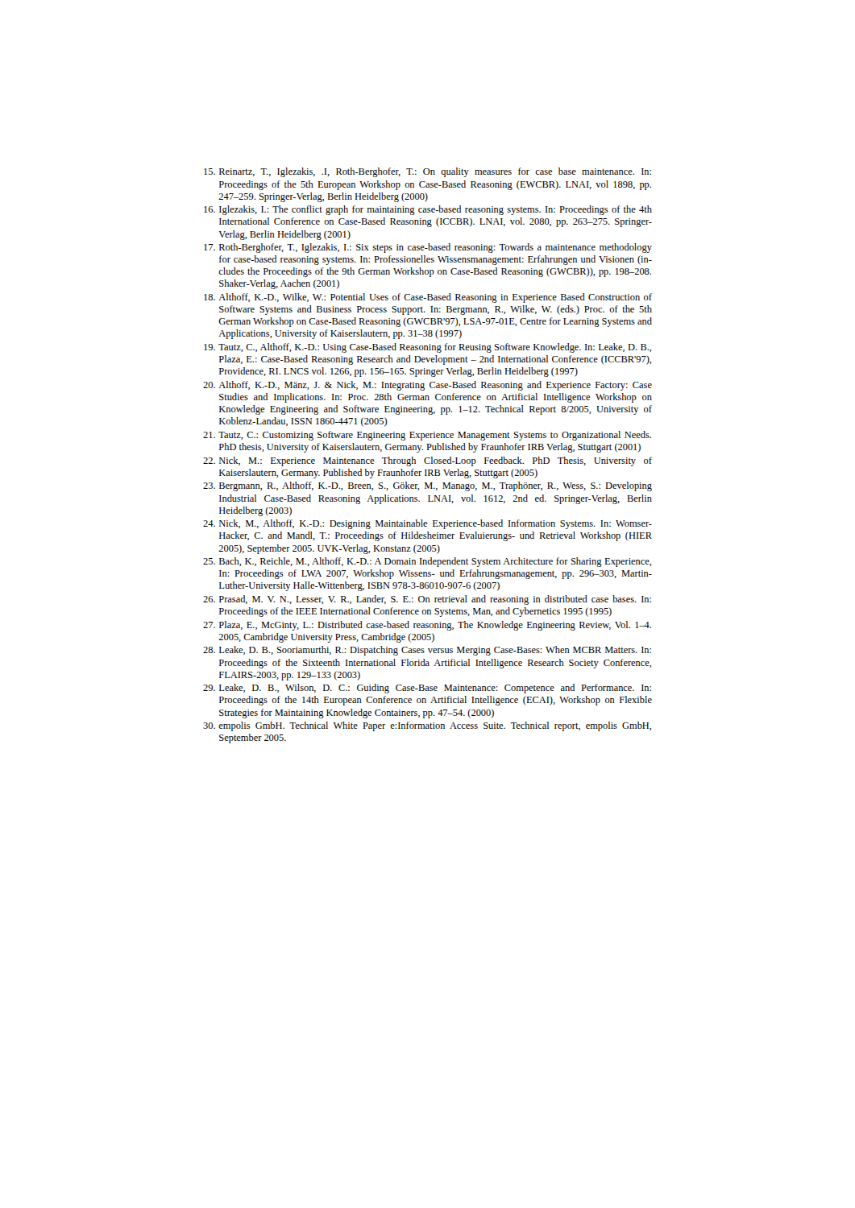15. Reinartz, T., Iglezakis, .I, Roth-Berghofer, T.: On quality measures for case base maintenance. In: Proceedings of the 5th European Workshop on Case-Based Reasoning (EWCBR). LNAI, vol 1898, pp. 247–259. Springer-Verlag, Berlin Heidelberg (2000)
16. Iglezakis, I.: The conflict graph for maintaining case-based reasoning systems. In: Proceedings of the 4th International Conference on Case-Based Reasoning (ICCBR). LNAI, vol. 2080, pp. 263–275. Springer-Verlag, Berlin Heidelberg (2001)
17. Roth-Berghofer, T., Iglezakis, I.: Six steps in case-based reasoning: Towards a maintenance methodology for case-based reasoning systems. In: Professionelles Wissensmanagement: Erfahrungen und Visionen (includes the Proceedings of the 9th German Workshop on Case-Based Reasoning (GWCBR)), pp. 198–208. Shaker-Verlag, Aachen (2001)
18. Althoff, K.-D., Wilke, W.: Potential Uses of Case-Based Reasoning in Experience Based Construction of Software Systems and Business Process Support. In: Bergmann, R., Wilke, W. (eds.) Proc. of the 5th German Workshop on Case-Based Reasoning (GWCBR'97), LSA-97-01E, Centre for Learning Systems and Applications, University of Kaiserslautern, pp. 31–38 (1997)
19. Tautz, C., Althoff, K.-D.: Using Case-Based Reasoning for Reusing Software Knowledge. In: Leake, D. B., Plaza, E.: Case-Based Reasoning Research and Development – 2nd International Conference (ICCBR'97), Providence, RI. LNCS vol. 1266, pp. 156–165. Springer Verlag, Berlin Heidelberg (1997)
20. Althoff, K.-D., Mänz, J. & Nick, M.: Integrating Case-Based Reasoning and Experience Factory: Case Studies and Implications. In: Proc. 28th German Conference on Artificial Intelligence Workshop on Knowledge Engineering and Software Engineering, pp. 1–12. Technical Report 8/2005, University of Koblenz-Landau, ISSN 1860-4471 (2005)
21. Tautz, C.: Customizing Software Engineering Experience Management Systems to Organizational Needs. PhD thesis, University of Kaiserslautern, Germany. Published by Fraunhofer IRB Verlag, Stuttgart (2001)
22. Nick, M.: Experience Maintenance Through Closed-Loop Feedback. PhD Thesis, University of Kaiserslautern, Germany. Published by Fraunhofer IRB Verlag, Stuttgart (2005)
23. Bergmann, R., Althoff, K.-D., Breen, S., Göker, M., Manago, M., Traphöner, R., Wess, S.: Developing Industrial Case-Based Reasoning Applications. LNAI, vol. 1612, 2nd ed. Springer-Verlag, Berlin Heidelberg (2003)
24. Nick, M., Althoff, K.-D.: Designing Maintainable Experience-based Information Systems. In: Womser-Hacker, C. and Mandl, T.: Proceedings of Hildesheimer Evaluierungs- und Retrieval Workshop (HIER 2005), September 2005. UVK-Verlag, Konstanz (2005)
25. Bach, K., Reichle, M., Althoff, K.-D.: A Domain Independent System Architecture for Sharing Experience, In: Proceedings of LWA 2007, Workshop Wissens- und Erfahrungsmanagement, pp. 296–303, Martin-Luther-University Halle-Wittenberg, ISBN 978-3-86010-907-6 (2007)
26. Prasad, M. V. N., Lesser, V. R., Lander, S. E.: On retrieval and reasoning in distributed case bases. In: Proceedings of the IEEE International Conference on Systems, Man, and Cybernetics 1995 (1995)
27. Plaza, E., McGinty, L.: Distributed case-based reasoning, The Knowledge Engineering Review, Vol. 1–4. 2005, Cambridge University Press, Cambridge (2005)
28. Leake, D. B., Sooriamurthi, R.: Dispatching Cases versus Merging Case-Bases: When MCBR Matters. In: Proceedings of the Sixteenth International Florida Artificial Intelligence Research Society Conference, FLAIRS-2003, pp. 129–133 (2003)
29. Leake, D. B., Wilson, D. C.: Guiding Case-Base Maintenance: Competence and Performance. In: Proceedings of the 14th European Conference on Artificial Intelligence (ECAI), Workshop on Flexible Strategies for Maintaining Knowledge Containers, pp. 47–54. (2000)
30. empolis GmbH. Technical White Paper e:Information Access Suite. Technical report, empolis GmbH, September 2005.